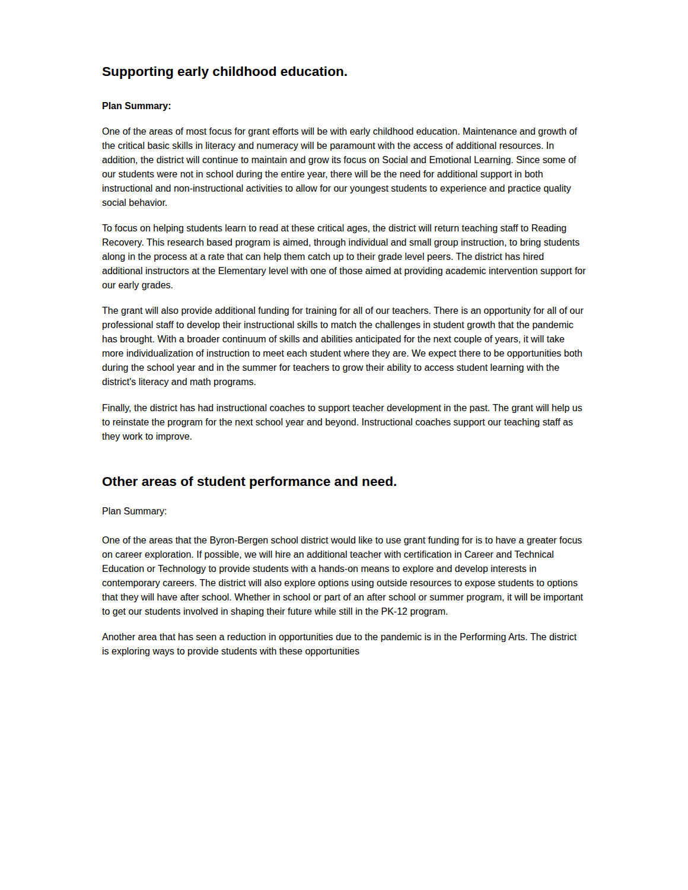Supporting early childhood education.
Plan Summary:
One of the areas of most focus for grant efforts will be with early childhood education. Maintenance and growth of the critical basic skills in literacy and numeracy will be paramount with the access of additional resources. In addition, the district will continue to maintain and grow its focus on Social and Emotional Learning. Since some of our students were not in school during the entire year, there will be the need for additional support in both instructional and non-instructional activities to allow for our youngest students to experience and practice quality social behavior.
To focus on helping students learn to read at these critical ages, the district will return teaching staff to Reading Recovery. This research based program is aimed, through individual and small group instruction, to bring students along in the process at a rate that can help them catch up to their grade level peers. The district has hired additional instructors at the Elementary level with one of those aimed at providing academic intervention support for our early grades.
The grant will also provide additional funding for training for all of our teachers. There is an opportunity for all of our professional staff to develop their instructional skills to match the challenges in student growth that the pandemic has brought. With a broader continuum of skills and abilities anticipated for the next couple of years, it will take more individualization of instruction to meet each student where they are. We expect there to be opportunities both during the school year and in the summer for teachers to grow their ability to access student learning with the district's literacy and math programs.
Finally, the district has had instructional coaches to support teacher development in the past. The grant will help us to reinstate the program for the next school year and beyond. Instructional coaches support our teaching staff as they work to improve.
Other areas of student performance and need.
Plan Summary:
One of the areas that the Byron-Bergen school district would like to use grant funding for is to have a greater focus on career exploration. If possible, we will hire an additional teacher with certification in Career and Technical Education or Technology to provide students with a hands-on means to explore and develop interests in contemporary careers. The district will also explore options using outside resources to expose students to options that they will have after school. Whether in school or part of an after school or summer program, it will be important to get our students involved in shaping their future while still in the PK-12 program.
Another area that has seen a reduction in opportunities due to the pandemic is in the Performing Arts. The district is exploring ways to provide students with these opportunities